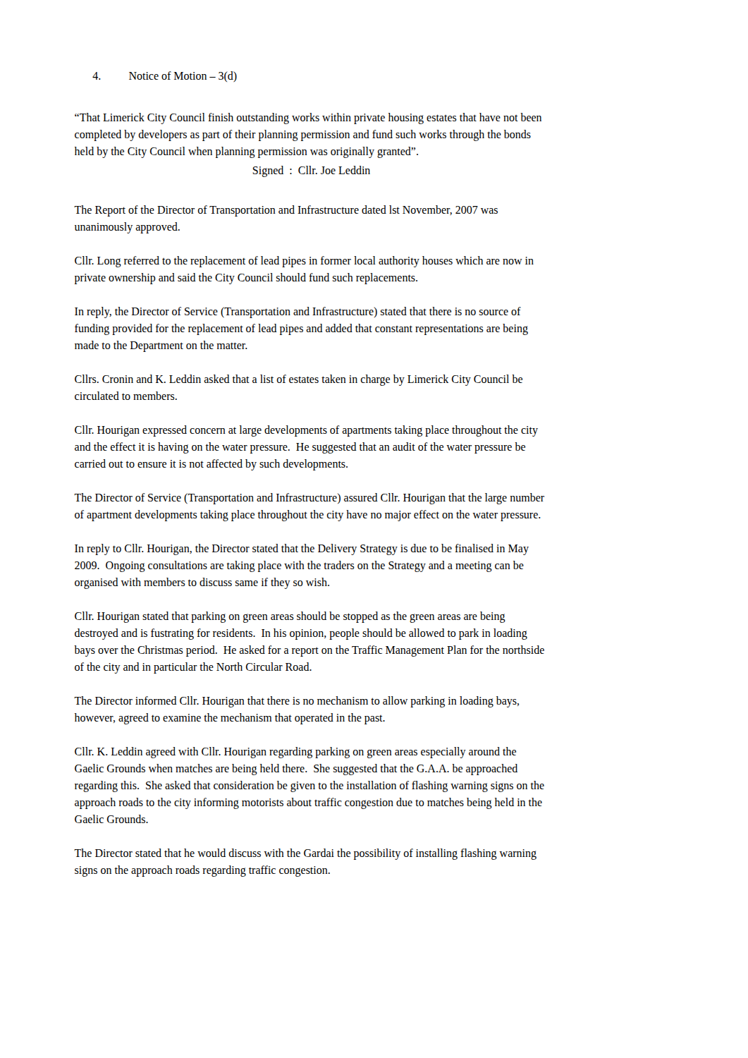4. Notice of Motion – 3(d)
“That Limerick City Council finish outstanding works within private housing estates that have not been completed by developers as part of their planning permission and fund such works through the bonds held by the City Council when planning permission was originally granted”.
Signed : Cllr. Joe Leddin
The Report of the Director of Transportation and Infrastructure dated lst November, 2007 was unanimously approved.
Cllr. Long referred to the replacement of lead pipes in former local authority houses which are now in private ownership and said the City Council should fund such replacements.
In reply, the Director of Service (Transportation and Infrastructure) stated that there is no source of funding provided for the replacement of lead pipes and added that constant representations are being made to the Department on the matter.
Cllrs. Cronin and K. Leddin asked that a list of estates taken in charge by Limerick City Council be circulated to members.
Cllr. Hourigan expressed concern at large developments of apartments taking place throughout the city and the effect it is having on the water pressure. He suggested that an audit of the water pressure be carried out to ensure it is not affected by such developments.
The Director of Service (Transportation and Infrastructure) assured Cllr. Hourigan that the large number of apartment developments taking place throughout the city have no major effect on the water pressure.
In reply to Cllr. Hourigan, the Director stated that the Delivery Strategy is due to be finalised in May 2009. Ongoing consultations are taking place with the traders on the Strategy and a meeting can be organised with members to discuss same if they so wish.
Cllr. Hourigan stated that parking on green areas should be stopped as the green areas are being destroyed and is fustrating for residents. In his opinion, people should be allowed to park in loading bays over the Christmas period. He asked for a report on the Traffic Management Plan for the northside of the city and in particular the North Circular Road.
The Director informed Cllr. Hourigan that there is no mechanism to allow parking in loading bays, however, agreed to examine the mechanism that operated in the past.
Cllr. K. Leddin agreed with Cllr. Hourigan regarding parking on green areas especially around the Gaelic Grounds when matches are being held there. She suggested that the G.A.A. be approached regarding this. She asked that consideration be given to the installation of flashing warning signs on the approach roads to the city informing motorists about traffic congestion due to matches being held in the Gaelic Grounds.
The Director stated that he would discuss with the Gardai the possibility of installing flashing warning signs on the approach roads regarding traffic congestion.